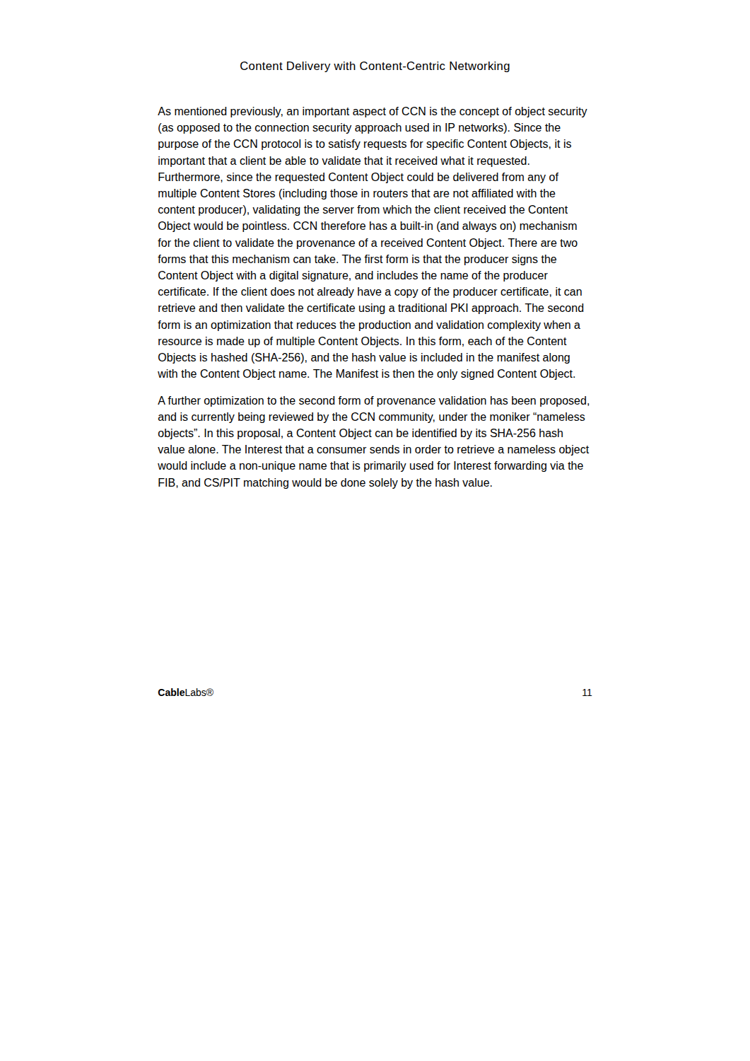Content Delivery with Content-Centric Networking
As mentioned previously, an important aspect of CCN is the concept of object security (as opposed to the connection security approach used in IP networks). Since the purpose of the CCN protocol is to satisfy requests for specific Content Objects, it is important that a client be able to validate that it received what it requested. Furthermore, since the requested Content Object could be delivered from any of multiple Content Stores (including those in routers that are not affiliated with the content producer), validating the server from which the client received the Content Object would be pointless. CCN therefore has a built-in (and always on) mechanism for the client to validate the provenance of a received Content Object. There are two forms that this mechanism can take. The first form is that the producer signs the Content Object with a digital signature, and includes the name of the producer certificate. If the client does not already have a copy of the producer certificate, it can retrieve and then validate the certificate using a traditional PKI approach. The second form is an optimization that reduces the production and validation complexity when a resource is made up of multiple Content Objects. In this form, each of the Content Objects is hashed (SHA-256), and the hash value is included in the manifest along with the Content Object name. The Manifest is then the only signed Content Object.
A further optimization to the second form of provenance validation has been proposed, and is currently being reviewed by the CCN community, under the moniker “nameless objects”. In this proposal, a Content Object can be identified by its SHA-256 hash value alone. The Interest that a consumer sends in order to retrieve a nameless object would include a non-unique name that is primarily used for Interest forwarding via the FIB, and CS/PIT matching would be done solely by the hash value.
Cable Labs®
11